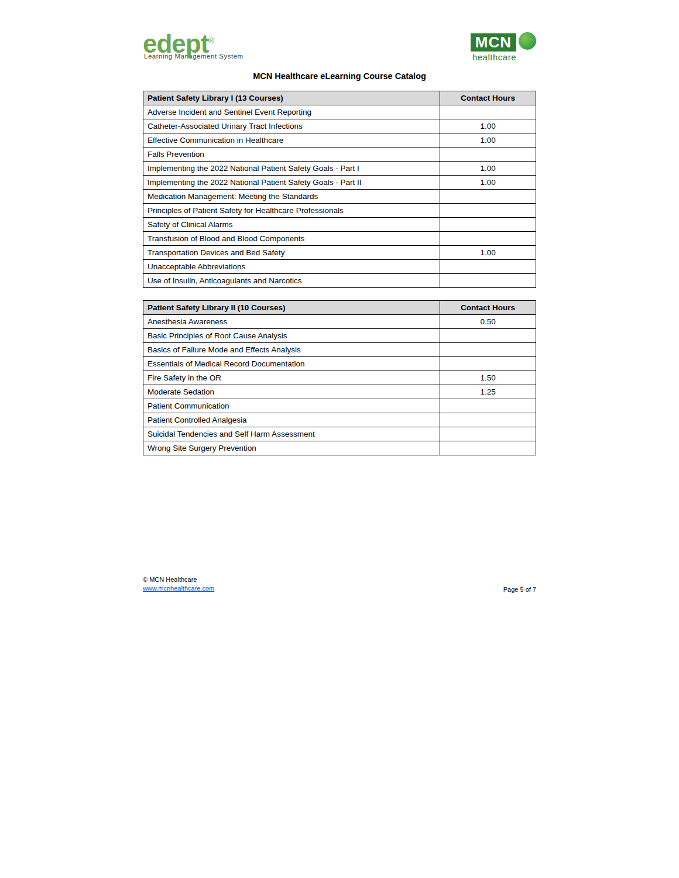edept®
Learning Management System
MCN
healthcare
MCN Healthcare eLearning Course Catalog
| Patient Safety Library I (13 Courses) | Contact Hours |
| --- | --- |
| Adverse Incident and Sentinel Event Reporting | |
| Catheter-Associated Urinary Tract Infections | 1.00 |
| Effective Communication in Healthcare | 1.00 |
| Falls Prevention | |
| Implementing the 2022 National Patient Safety Goals - Part I | 1.00 |
| Implementing the 2022 National Patient Safety Goals - Part II | 1.00 |
| Medication Management: Meeting the Standards | |
| Principles of Patient Safety for Healthcare Professionals | |
| Safety of Clinical Alarms | |
| Transfusion of Blood and Blood Components | |
| Transportation Devices and Bed Safety | 1.00 |
| Unacceptable Abbreviations | |
| Use of Insulin, Anticoagulants and Narcotics | |
| Patient Safety Library II (10 Courses) | Contact Hours |
| --- | --- |
| Anesthesia Awareness | 0.50 |
| Basic Principles of Root Cause Analysis | |
| Basics of Failure Mode and Effects Analysis | |
| Essentials of Medical Record Documentation | |
| Fire Safety in the OR | 1.50 |
| Moderate Sedation | 1.25 |
| Patient Communication | |
| Patient Controlled Analgesia | |
| Suicidal Tendencies and Self Harm Assessment | |
| Wrong Site Surgery Prevention | |
© MCN Healthcare
www.mcnhealthcare.com
Page 5 of 7